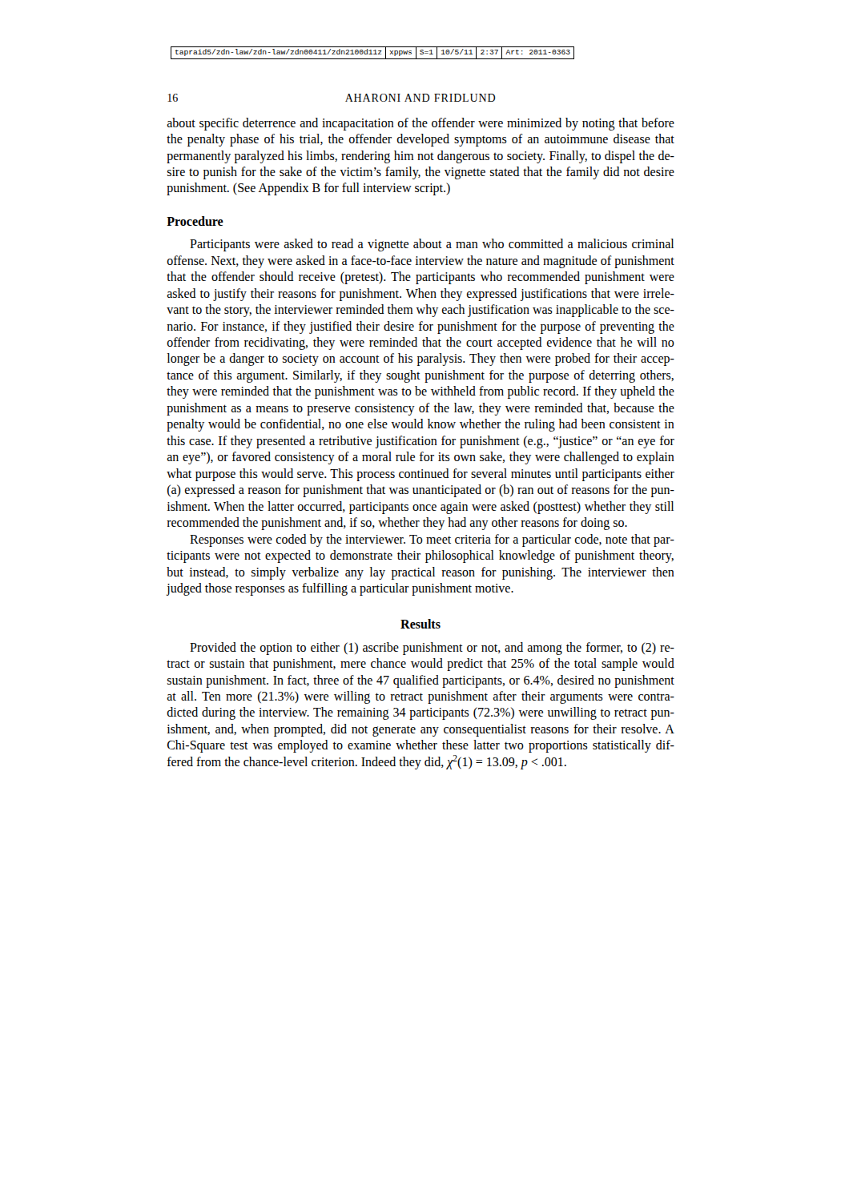tapraid5/zdn-law/zdn-law/zdn00411/zdn2100d11z xppws S=110/5/112:37 Art: 2011-0363
16
AHARONI AND FRIDLUND
about specific deterrence and incapacitation of the offender were minimized by noting that before the penalty phase of his trial, the offender developed symptoms of an autoimmune disease that permanently paralyzed his limbs, rendering him not dangerous to society. Finally, to dispel the desire to punish for the sake of the victim’s family, the vignette stated that the family did not desire punishment. (See Appendix B for full interview script.)
Procedure
Participants were asked to read a vignette about a man who committed a malicious criminal offense. Next, they were asked in a face-to-face interview the nature and magnitude of punishment that the offender should receive (pretest). The participants who recommended punishment were asked to justify their reasons for punishment. When they expressed justifications that were irrelevant to the story, the interviewer reminded them why each justification was inapplicable to the scenario. For instance, if they justified their desire for punishment for the purpose of preventing the offender from recidivating, they were reminded that the court accepted evidence that he will no longer be a danger to society on account of his paralysis. They then were probed for their acceptance of this argument. Similarly, if they sought punishment for the purpose of deterring others, they were reminded that the punishment was to be withheld from public record. If they upheld the punishment as a means to preserve consistency of the law, they were reminded that, because the penalty would be confidential, no one else would know whether the ruling had been consistent in this case. If they presented a retributive justification for punishment (e.g., “justice” or “an eye for an eye”), or favored consistency of a moral rule for its own sake, they were challenged to explain what purpose this would serve. This process continued for several minutes until participants either (a) expressed a reason for punishment that was unanticipated or (b) ran out of reasons for the punishment. When the latter occurred, participants once again were asked (posttest) whether they still recommended the punishment and, if so, whether they had any other reasons for doing so.
Responses were coded by the interviewer. To meet criteria for a particular code, note that participants were not expected to demonstrate their philosophical knowledge of punishment theory, but instead, to simply verbalize any lay practical reason for punishing. The interviewer then judged those responses as fulfilling a particular punishment motive.
Results
Provided the option to either (1) ascribe punishment or not, and among the former, to (2) retract or sustain that punishment, mere chance would predict that 25% of the total sample would sustain punishment. In fact, three of the 47 qualified participants, or 6.4%, desired no punishment at all. Ten more (21.3%) were willing to retract punishment after their arguments were contradicted during the interview. The remaining 34 participants (72.3%) were unwilling to retract punishment, and, when prompted, did not generate any consequentialist reasons for their resolve. A Chi-Square test was employed to examine whether these latter two proportions statistically differed from the chance-level criterion. Indeed they did, χ2(1) = 13.09, p < .001.